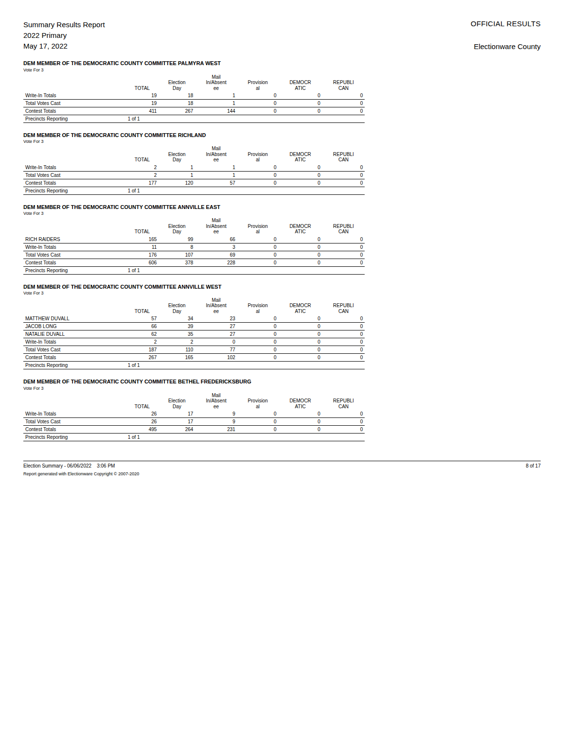Summary Results Report
2022 Primary
May 17, 2022
OFFICIAL RESULTS
Electionware County
DEM MEMBER OF THE DEMOCRATIC COUNTY COMMITTEE PALMYRA WEST
Vote For 3
| | TOTAL | Election Day | Mail In/Absent ee | Provision al | DEMOCR ATIC | REPUBLI CAN |
| --- | --- | --- | --- | --- | --- | --- |
| Write-In Totals | 19 | 18 | 1 | 0 | 0 | 0 |
| Total Votes Cast | 19 | 18 | 1 | 0 | 0 | 0 |
| Contest Totals | 411 | 267 | 144 | 0 | 0 | 0 |
| Precincts Reporting | 1 of 1 |
DEM MEMBER OF THE DEMOCRATIC COUNTY COMMITTEE RICHLAND
Vote For 3
| | TOTAL | Election Day | Mail In/Absent ee | Provision al | DEMOCR ATIC | REPUBLI CAN |
| --- | --- | --- | --- | --- | --- | --- |
| Write-In Totals | 2 | 1 | 1 | 0 | 0 | 0 |
| Total Votes Cast | 2 | 1 | 1 | 0 | 0 | 0 |
| Contest Totals | 177 | 120 | 57 | 0 | 0 | 0 |
| Precincts Reporting | 1 of 1 |
DEM MEMBER OF THE DEMOCRATIC COUNTY COMMITTEE ANNVILLE EAST
Vote For 3
| | TOTAL | Election Day | Mail In/Absent ee | Provision al | DEMOCR ATIC | REPUBLI CAN |
| --- | --- | --- | --- | --- | --- | --- |
| RICH RAIDERS | 165 | 99 | 66 | 0 | 0 | 0 |
| Write-In Totals | 11 | 8 | 3 | 0 | 0 | 0 |
| Total Votes Cast | 176 | 107 | 69 | 0 | 0 | 0 |
| Contest Totals | 606 | 378 | 228 | 0 | 0 | 0 |
| Precincts Reporting | 1 of 1 |
DEM MEMBER OF THE DEMOCRATIC COUNTY COMMITTEE ANNVILLE WEST
Vote For 3
| | TOTAL | Election Day | Mail In/Absent ee | Provision al | DEMOCR ATIC | REPUBLI CAN |
| --- | --- | --- | --- | --- | --- | --- |
| MATTHEW DUVALL | 57 | 34 | 23 | 0 | 0 | 0 |
| JACOB LONG | 66 | 39 | 27 | 0 | 0 | 0 |
| NATALIE DUVALL | 62 | 35 | 27 | 0 | 0 | 0 |
| Write-In Totals | 2 | 2 | 0 | 0 | 0 | 0 |
| Total Votes Cast | 187 | 110 | 77 | 0 | 0 | 0 |
| Contest Totals | 267 | 165 | 102 | 0 | 0 | 0 |
| Precincts Reporting | 1 of 1 |
DEM MEMBER OF THE DEMOCRATIC COUNTY COMMITTEE BETHEL FREDERICKSBURG
Vote For 3
| | TOTAL | Election Day | Mail In/Absent ee | Provision al | DEMOCR ATIC | REPUBLI CAN |
| --- | --- | --- | --- | --- | --- | --- |
| Write-In Totals | 26 | 17 | 9 | 0 | 0 | 0 |
| Total Votes Cast | 26 | 17 | 9 | 0 | 0 | 0 |
| Contest Totals | 495 | 264 | 231 | 0 | 0 | 0 |
| Precincts Reporting | 1 of 1 |
Election Summary - 06/06/2022 3:06 PM
8 of 17
Report generated with Electionware Copyright © 2007-2020